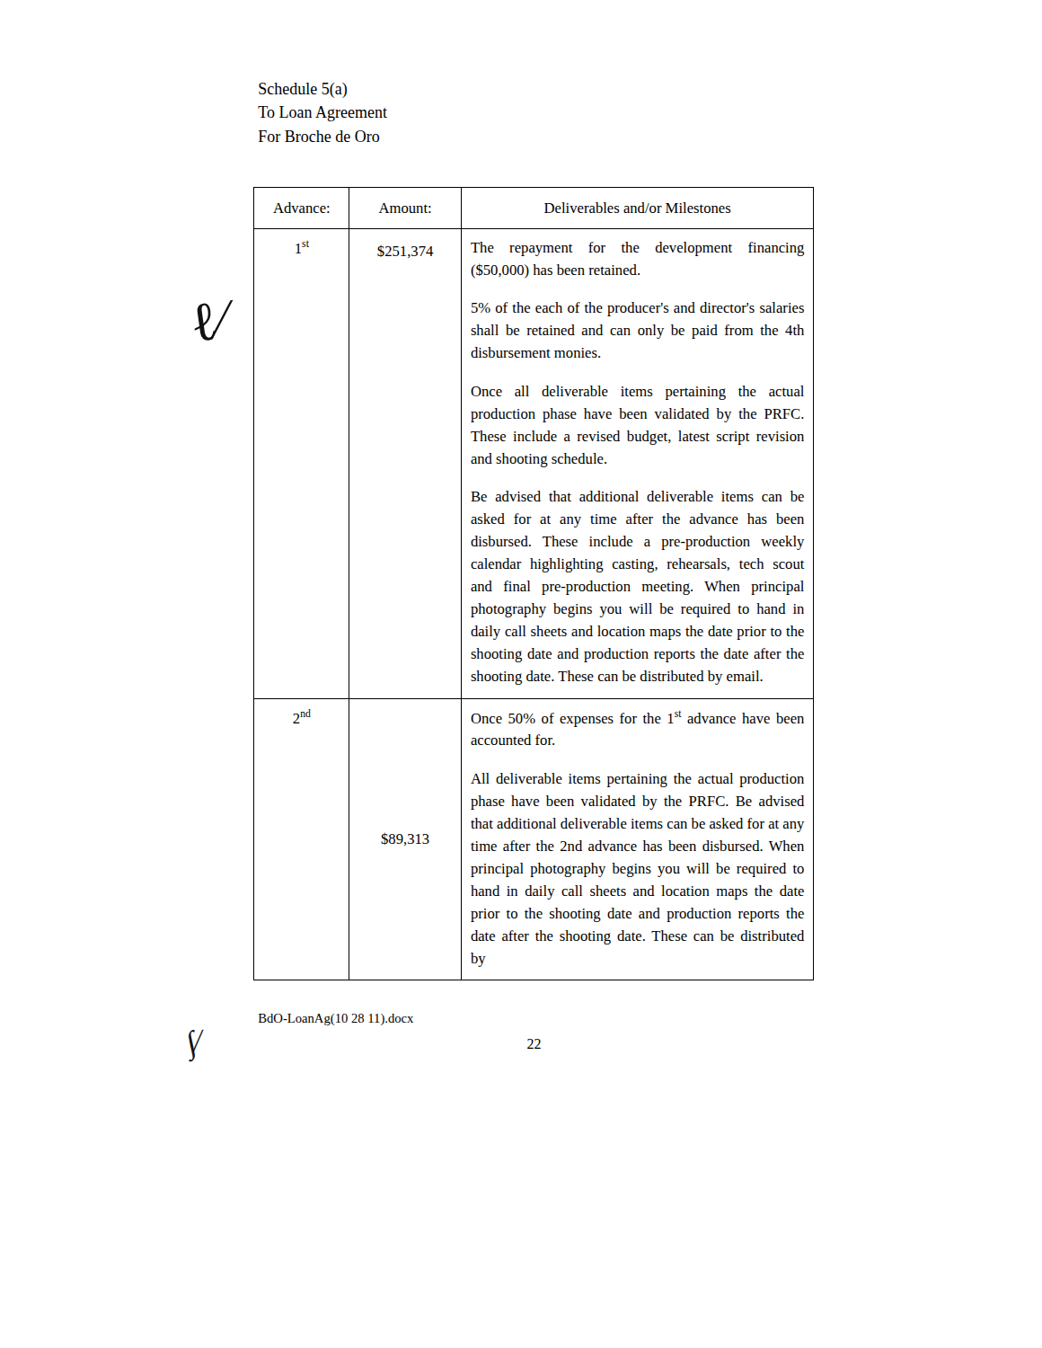ℓ⁄
Schedule 5(a)
To Loan Agreement
For Broche de Oro
| Advance: | Amount: | Deliverables and/or Milestones |
| --- | --- | --- |
| 1 st | $251,374 | The repayment for the development financing ($50,000) has been retained. 5% of the each of the producer's and director's salaries shall be retained and can only be paid from the 4th disbursement monies. Once all deliverable items pertaining the actual production phase have been validated by the PRFC. These include a revised budget, latest script revision and shooting schedule. Be advised that additional deliverable items can be asked for at any time after the advance has been disbursed. These include a pre-production weekly calendar highlighting casting, rehearsals, tech scout and final pre-production meeting. When principal photography begins you will be required to hand in daily call sheets and location maps the date prior to the shooting date and production reports the date after the shooting date. These can be distributed by email. |
| 2 nd | $89,313 | Once 50% of expenses for the 1 st advance have been accounted for. All deliverable items pertaining the actual production phase have been validated by the PRFC. Be advised that additional deliverable items can be asked for at any time after the 2nd advance has been disbursed. When principal photography begins you will be required to hand in daily call sheets and location maps the date prior to the shooting date and production reports the date after the shooting date. These can be distributed by |
BdO-LoanAg(10 28 11).docx
22
∫⁄